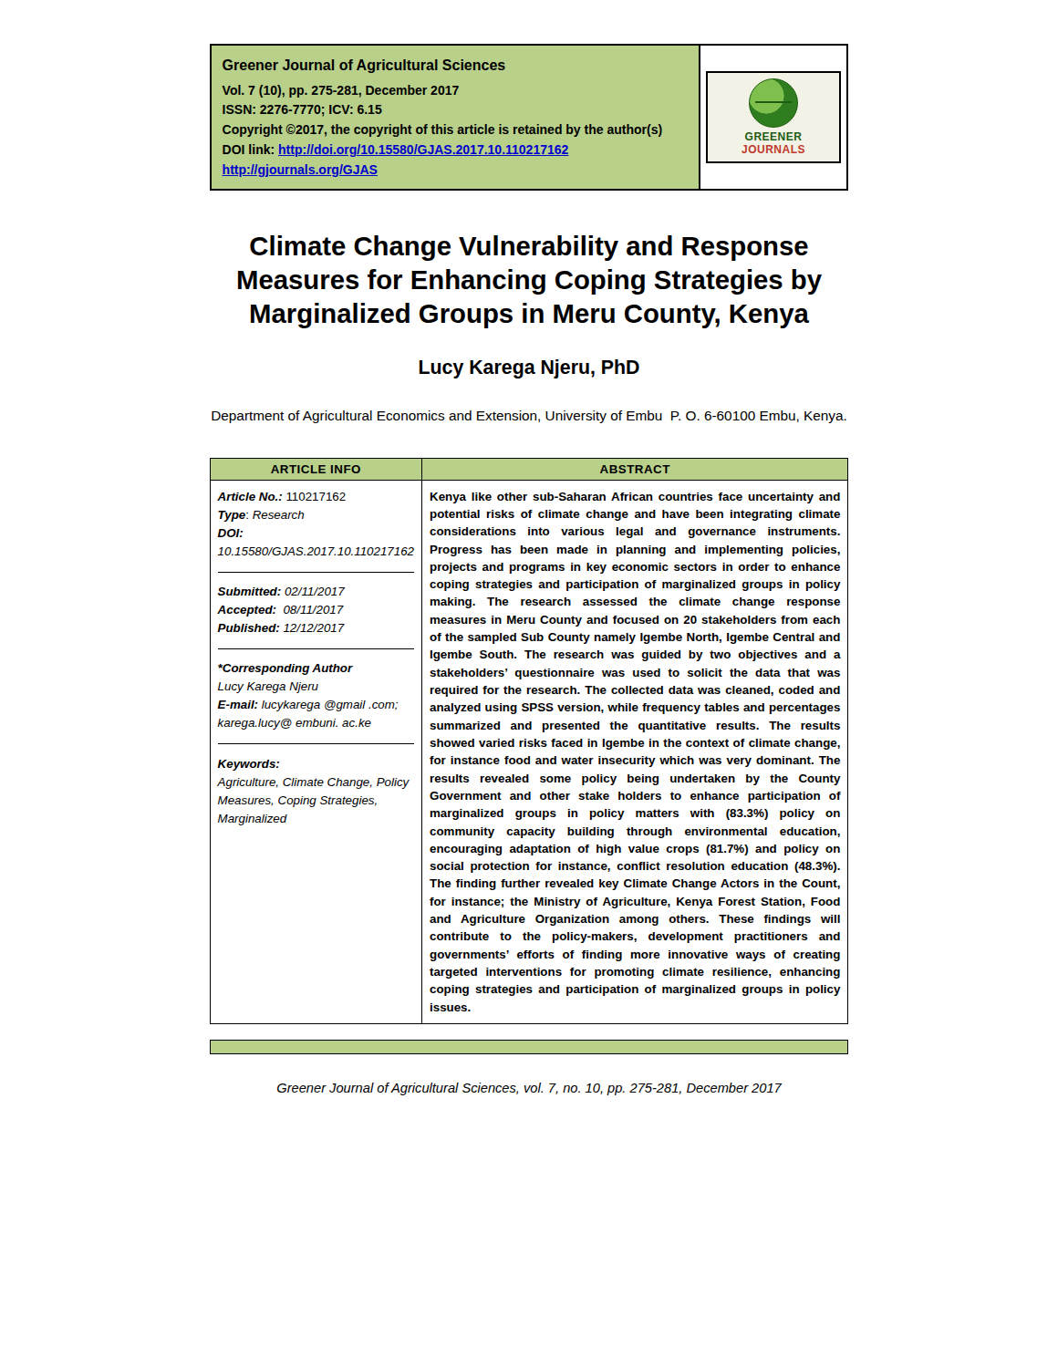Greener Journal of Agricultural Sciences
Vol. 7 (10), pp. 275-281, December 2017
ISSN: 2276-7770; ICV: 6.15
Copyright ©2017, the copyright of this article is retained by the author(s)
DOI link: http://doi.org/10.15580/GJAS.2017.10.110217162
http://gjournals.org/GJAS
GREENER
JOURNALS
Climate Change Vulnerability and Response Measures for Enhancing Coping Strategies by Marginalized Groups in Meru County, Kenya
Lucy Karega Njeru, PhD
Department of Agricultural Economics and Extension, University of Embu P. O. 6-60100 Embu, Kenya.
| ARTICLE INFO | ABSTRACT |
| --- | --- |
| Article No.: 110217162 Type : Research DOI: 10.15580/GJAS.2017.10.110217162 Submitted: 02/11/2017 Accepted: 08/11/2017 Published: 12/12/2017 *Corresponding Author Lucy Karega Njeru E-mail: lucykarega @gmail .com; karega.lucy@ embuni. ac.ke Keywords: Agriculture, Climate Change, Policy Measures, Coping Strategies, Marginalized | Kenya like other sub-Saharan African countries face uncertainty and potential risks of climate change and have been integrating climate considerations into various legal and governance instruments. Progress has been made in planning and implementing policies, projects and programs in key economic sectors in order to enhance coping strategies and participation of marginalized groups in policy making. The research assessed the climate change response measures in Meru County and focused on 20 stakeholders from each of the sampled Sub County namely Igembe North, Igembe Central and Igembe South. The research was guided by two objectives and a stakeholders’ questionnaire was used to solicit the data that was required for the research. The collected data was cleaned, coded and analyzed using SPSS version, while frequency tables and percentages summarized and presented the quantitative results. The results showed varied risks faced in Igembe in the context of climate change, for instance food and water insecurity which was very dominant. The results revealed some policy being undertaken by the County Government and other stake holders to enhance participation of marginalized groups in policy matters with (83.3%) policy on community capacity building through environmental education, encouraging adaptation of high value crops (81.7%) and policy on social protection for instance, conflict resolution education (48.3%). The finding further revealed key Climate Change Actors in the Count, for instance; the Ministry of Agriculture, Kenya Forest Station, Food and Agriculture Organization among others. These findings will contribute to the policy-makers, development practitioners and governments’ efforts of finding more innovative ways of creating targeted interventions for promoting climate resilience, enhancing coping strategies and participation of marginalized groups in policy issues. |
Greener Journal of Agricultural Sciences, vol. 7, no. 10, pp. 275-281, December 2017